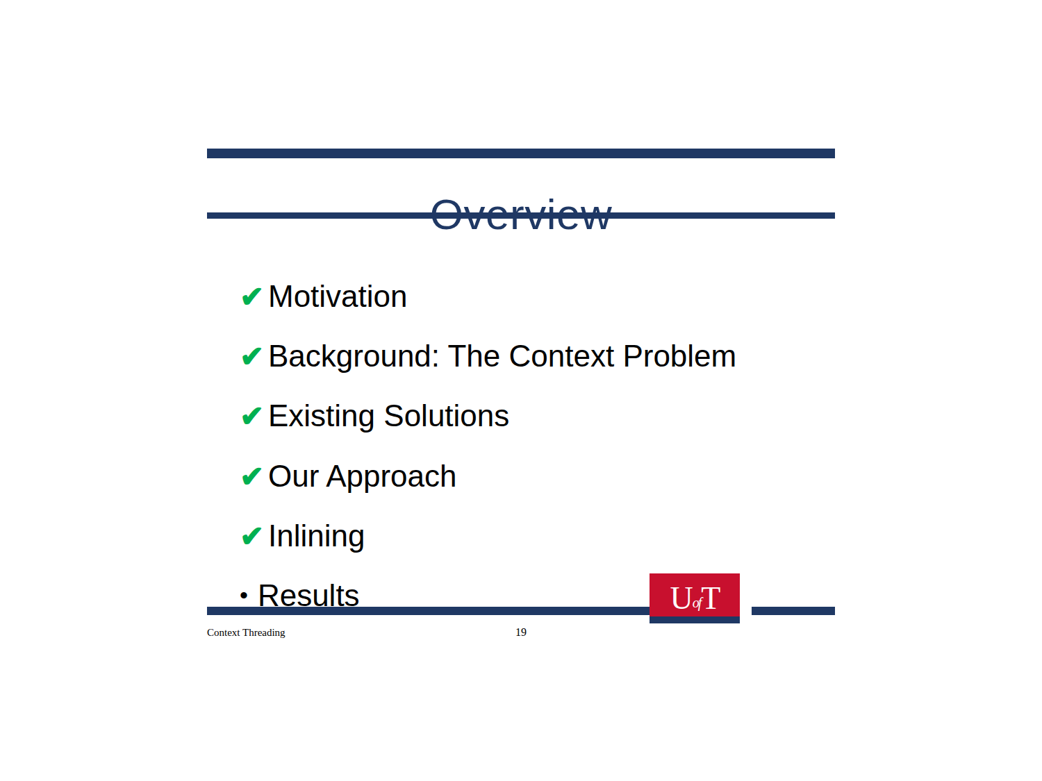Overview
✔Motivation
✔Background: The Context Problem
✔Existing Solutions
✔Our Approach
✔Inlining
•Results
Uof T
Context Threading
19